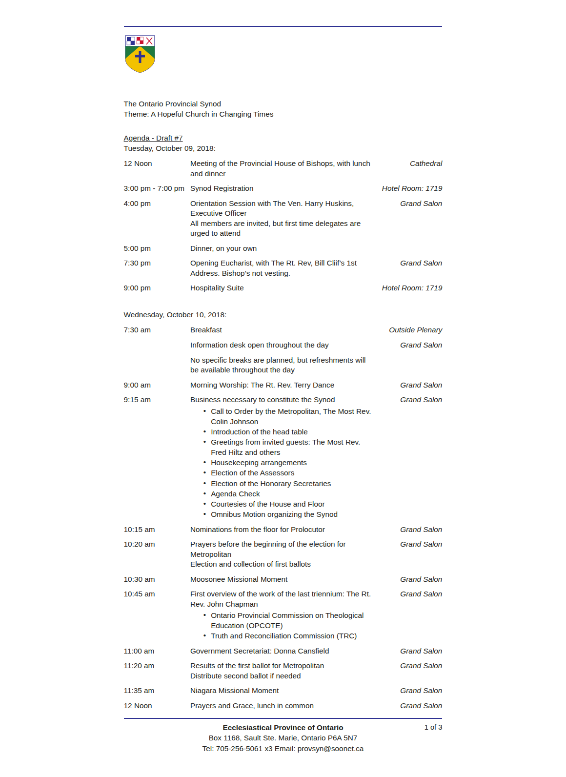The Ontario Provincial Synod
Theme: A Hopeful Church in Changing Times
Agenda - Draft #7
Tuesday, October 09, 2018:
| 12 Noon | Meeting of the Provincial House of Bishops, with lunch and dinner | Cathedral |
| 3:00 pm - 7:00 pm | Synod Registration | Hotel Room: 1719 |
| 4:00 pm | Orientation Session with The Ven. Harry Huskins, Executive Officer All members are invited, but first time delegates are urged to attend | Grand Salon |
| 5:00 pm | Dinner, on your own | |
| 7:30 pm | Opening Eucharist, with The Rt. Rev, Bill Cliif’s 1st Address. Bishop’s not vesting. | Grand Salon |
| 9:00 pm | Hospitality Suite | Hotel Room: 1719 |
Wednesday, October 10, 2018:
| 7:30 am | Breakfast | Outside Plenary |
| | Information desk open throughout the day | Grand Salon |
| | No specific breaks are planned, but refreshments will be available throughout the day | |
| 9:00 am | Morning Worship: The Rt. Rev. Terry Dance | Grand Salon |
| 9:15 am | Business necessary to constitute the Synod Call to Order by the Metropolitan, The Most Rev. Colin Johnson Introduction of the head table Greetings from invited guests: The Most Rev. Fred Hiltz and others Housekeeping arrangements Election of the Assessors Election of the Honorary Secretaries Agenda Check Courtesies of the House and Floor Omnibus Motion organizing the Synod | Grand Salon |
| 10:15 am | Nominations from the floor for Prolocutor | Grand Salon |
| 10:20 am | Prayers before the beginning of the election for Metropolitan Election and collection of first ballots | Grand Salon |
| 10:30 am | Moosonee Missional Moment | Grand Salon |
| 10:45 am | First overview of the work of the last triennium: The Rt. Rev. John Chapman Ontario Provincial Commission on Theological Education (OPCOTE) Truth and Reconciliation Commission (TRC) | Grand Salon |
| 11:00 am | Government Secretariat: Donna Cansfield | Grand Salon |
| 11:20 am | Results of the first ballot for Metropolitan Distribute second ballot if needed | Grand Salon |
| 11:35 am | Niagara Missional Moment | Grand Salon |
| 12 Noon | Prayers and Grace, lunch in common | Grand Salon |
1 of 3
Ecclesiastical Province of Ontario
Box 1168, Sault Ste. Marie, Ontario P6A 5N7
Tel: 705-256-5061 x3 Email: provsyn@soonet.ca